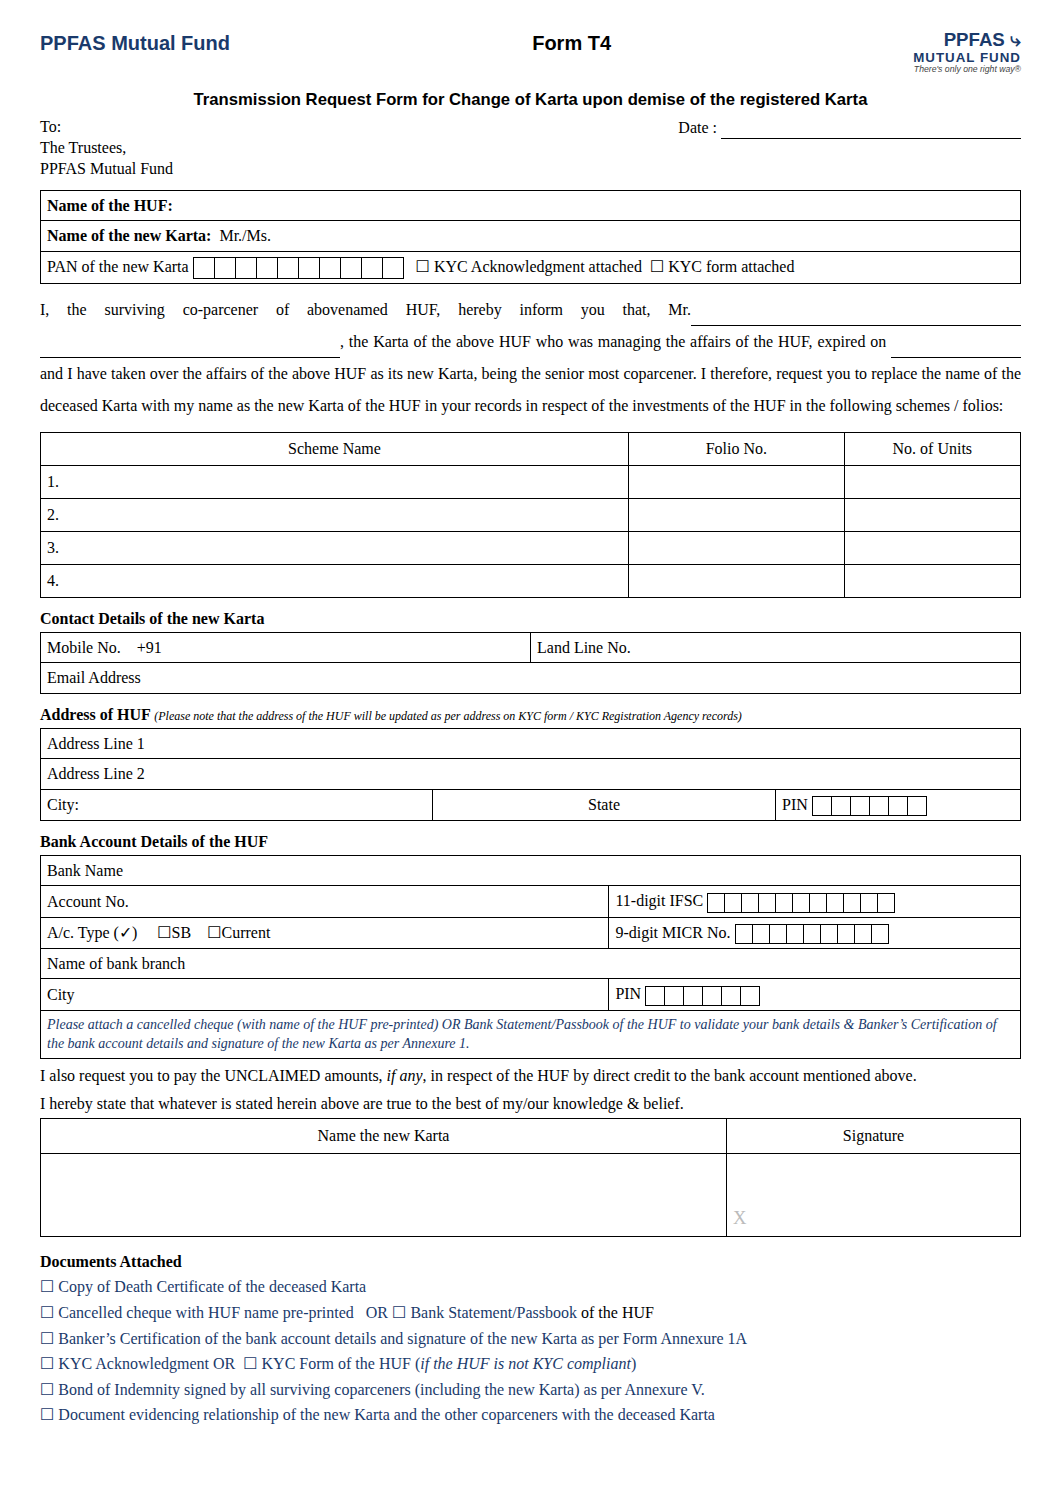PPFAS Mutual Fund
Form T4
PPFAS ⤷
MUTUAL FUND
There's only one right way®
Transmission Request Form for Change of Karta upon demise of the registered Karta
To:
The Trustees,
PPFAS Mutual Fund
Date :
| Name of the HUF: |
| Name of the new Karta: Mr./Ms. |
| PAN of the new Karta ☐ KYC Acknowledgment attached ☐ KYC form attached |
I, the surviving co-parcener of abovenamed HUF, hereby inform you that, Mr. , the Karta of the above HUF who was managing the affairs of the HUF, expired on and I have taken over the affairs of the above HUF as its new Karta, being the senior most coparcener. I therefore, request you to replace the name of the deceased Karta with my name as the new Karta of the HUF in your records in respect of the investments of the HUF in the following schemes / folios:
| Scheme Name | Folio No. | No. of Units |
| --- | --- | --- |
| 1. | | |
| 2. | | |
| 3. | | |
| 4. | | |
Contact Details of the new Karta
| Mobile No. +91 | Land Line No. |
| Email Address |
Address of HUF (Please note that the address of the HUF will be updated as per address on KYC form / KYC Registration Agency records)
| Address Line 1 |
| Address Line 2 |
| City: | State | PIN |
Bank Account Details of the HUF
| Bank Name |
| Account No. | 11-digit IFSC |
| A/c. Type (✓) ☐ SB ☐ Current | 9-digit MICR No. |
| Name of bank branch |
| City | PIN |
| Please attach a cancelled cheque (with name of the HUF pre-printed) OR Bank Statement/Passbook of the HUF to validate your bank details & Banker’s Certification of the bank account details and signature of the new Karta as per Annexure 1. |
I also request you to pay the UNCLAIMED amounts, if any, in respect of the HUF by direct credit to the bank account mentioned above.
I hereby state that whatever is stated herein above are true to the best of my/our knowledge & belief.
| Name the new Karta | Signature |
| | X |
Documents Attached
☐ Copy of Death Certificate of the deceased Karta
☐ Cancelled cheque with HUF name pre-printed OR ☐ Bank Statement/Passbook of the HUF
☐ Banker’s Certification of the bank account details and signature of the new Karta as per Form Annexure 1A
☐ KYC Acknowledgment OR ☐ KYC Form of the HUF (if the HUF is not KYC compliant)
☐ Bond of Indemnity signed by all surviving coparceners (including the new Karta) as per Annexure V.
☐ Document evidencing relationship of the new Karta and the other coparceners with the deceased Karta